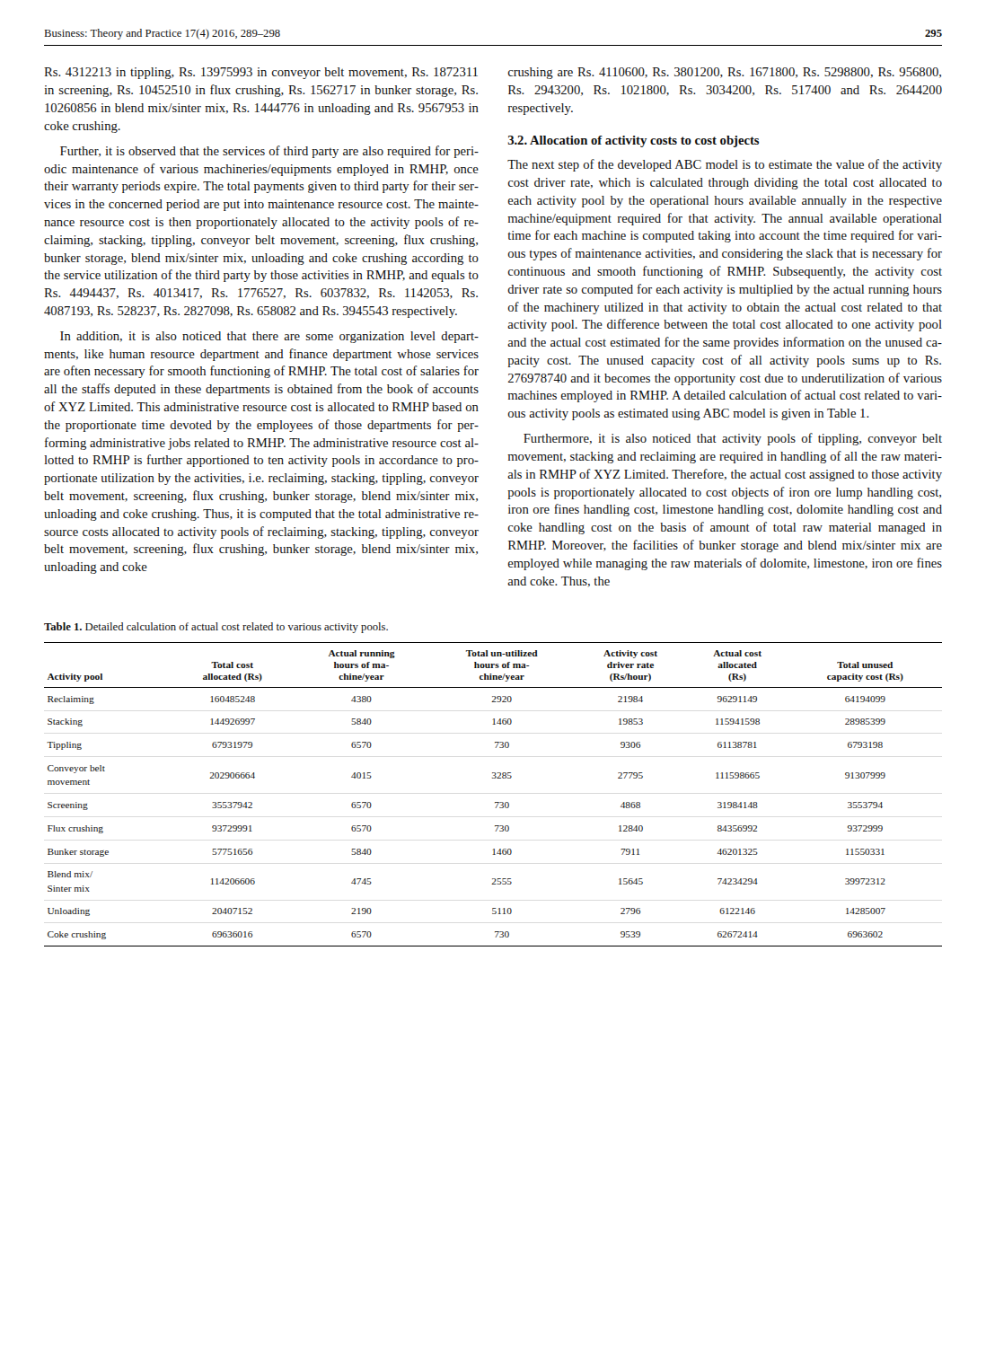Business: Theory and Practice 17(4) 2016, 289–298 295
Rs. 4312213 in tippling, Rs. 13975993 in conveyor belt movement, Rs. 1872311 in screening, Rs. 10452510 in flux crushing, Rs. 1562717 in bunker storage, Rs. 10260856 in blend mix/sinter mix, Rs. 1444776 in unloading and Rs. 9567953 in coke crushing.
Further, it is observed that the services of third party are also required for periodic maintenance of various machineries/equipments employed in RMHP, once their warranty periods expire. The total payments given to third party for their services in the concerned period are put into maintenance resource cost. The maintenance resource cost is then proportionately allocated to the activity pools of reclaiming, stacking, tippling, conveyor belt movement, screening, flux crushing, bunker storage, blend mix/sinter mix, unloading and coke crushing according to the service utilization of the third party by those activities in RMHP, and equals to Rs. 4494437, Rs. 4013417, Rs. 1776527, Rs. 6037832, Rs. 1142053, Rs. 4087193, Rs. 528237, Rs. 2827098, Rs. 658082 and Rs. 3945543 respectively.
In addition, it is also noticed that there are some organization level departments, like human resource department and finance department whose services are often necessary for smooth functioning of RMHP. The total cost of salaries for all the staffs deputed in these departments is obtained from the book of accounts of XYZ Limited. This administrative resource cost is allocated to RMHP based on the proportionate time devoted by the employees of those departments for performing administrative jobs related to RMHP. The administrative resource cost allotted to RMHP is further apportioned to ten activity pools in accordance to proportionate utilization by the activities, i.e. reclaiming, stacking, tippling, conveyor belt movement, screening, flux crushing, bunker storage, blend mix/sinter mix, unloading and coke crushing. Thus, it is computed that the total administrative resource costs allocated to activity pools of reclaiming, stacking, tippling, conveyor belt movement, screening, flux crushing, bunker storage, blend mix/sinter mix, unloading and coke
crushing are Rs. 4110600, Rs. 3801200, Rs. 1671800, Rs. 5298800, Rs. 956800, Rs. 2943200, Rs. 1021800, Rs. 3034200, Rs. 517400 and Rs. 2644200 respectively.
3.2. Allocation of activity costs to cost objects
The next step of the developed ABC model is to estimate the value of the activity cost driver rate, which is calculated through dividing the total cost allocated to each activity pool by the operational hours available annually in the respective machine/equipment required for that activity. The annual available operational time for each machine is computed taking into account the time required for various types of maintenance activities, and considering the slack that is necessary for continuous and smooth functioning of RMHP. Subsequently, the activity cost driver rate so computed for each activity is multiplied by the actual running hours of the machinery utilized in that activity to obtain the actual cost related to that activity pool. The difference between the total cost allocated to one activity pool and the actual cost estimated for the same provides information on the unused capacity cost. The unused capacity cost of all activity pools sums up to Rs. 276978740 and it becomes the opportunity cost due to underutilization of various machines employed in RMHP. A detailed calculation of actual cost related to various activity pools as estimated using ABC model is given in Table 1.
Furthermore, it is also noticed that activity pools of tippling, conveyor belt movement, stacking and reclaiming are required in handling of all the raw materials in RMHP of XYZ Limited. Therefore, the actual cost assigned to those activity pools is proportionately allocated to cost objects of iron ore lump handling cost, iron ore fines handling cost, limestone handling cost, dolomite handling cost and coke handling cost on the basis of amount of total raw material managed in RMHP. Moreover, the facilities of bunker storage and blend mix/sinter mix are employed while managing the raw materials of dolomite, limestone, iron ore fines and coke. Thus, the
Table 1. Detailed calculation of actual cost related to various activity pools.
| Activity pool | Total cost allocated (Rs) | Actual running hours of ma- chine/year | Total un-utilized hours of ma- chine/year | Activity cost driver rate (Rs/hour) | Actual cost allocated (Rs) | Total unused capacity cost (Rs) |
| --- | --- | --- | --- | --- | --- | --- |
| Reclaiming | 160485248 | 4380 | 2920 | 21984 | 96291149 | 64194099 |
| Stacking | 144926997 | 5840 | 1460 | 19853 | 115941598 | 28985399 |
| Tippling | 67931979 | 6570 | 730 | 9306 | 61138781 | 6793198 |
| Conveyor belt movement | 202906664 | 4015 | 3285 | 27795 | 111598665 | 91307999 |
| Screening | 35537942 | 6570 | 730 | 4868 | 31984148 | 3553794 |
| Flux crushing | 93729991 | 6570 | 730 | 12840 | 84356992 | 9372999 |
| Bunker storage | 57751656 | 5840 | 1460 | 7911 | 46201325 | 11550331 |
| Blend mix/ Sinter mix | 114206606 | 4745 | 2555 | 15645 | 74234294 | 39972312 |
| Unloading | 20407152 | 2190 | 5110 | 2796 | 6122146 | 14285007 |
| Coke crushing | 69636016 | 6570 | 730 | 9539 | 62672414 | 6963602 |